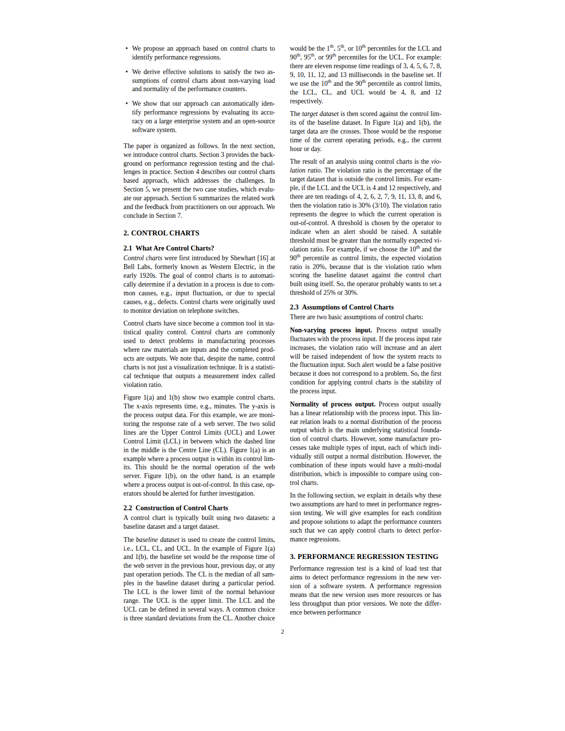We propose an approach based on control charts to identify performance regressions.
We derive effective solutions to satisfy the two assumptions of control charts about non-varying load and normality of the performance counters.
We show that our approach can automatically identify performance regressions by evaluating its accuracy on a large enterprise system and an open-source software system.
The paper is organized as follows. In the next section, we introduce control charts. Section 3 provides the background on performance regression testing and the challenges in practice. Section 4 describes our control charts based approach, which addresses the challenges. In Section 5, we present the two case studies, which evaluate our approach. Section 6 summarizes the related work and the feedback from practitioners on our approach. We conclude in Section 7.
2. CONTROL CHARTS
2.1 What Are Control Charts?
Control charts were first introduced by Shewhart [16] at Bell Labs, formerly known as Western Electric, in the early 1920s. The goal of control charts is to automatically determine if a deviation in a process is due to common causes, e.g., input fluctuation, or due to special causes, e.g., defects. Control charts were originally used to monitor deviation on telephone switches.
Control charts have since become a common tool in statistical quality control. Control charts are commonly used to detect problems in manufacturing processes where raw materials are inputs and the completed products are outputs. We note that, despite the name, control charts is not just a visualization technique. It is a statistical technique that outputs a measurement index called violation ratio.
Figure 1(a) and 1(b) show two example control charts. The x-axis represents time, e.g., minutes. The y-axis is the process output data. For this example, we are monitoring the response rate of a web server. The two solid lines are the Upper Control Limits (UCL) and Lower Control Limit (LCL) in between which the dashed line in the middle is the Centre Line (CL). Figure 1(a) is an example where a process output is within its control limits. This should be the normal operation of the web server. Figure 1(b), on the other hand, is an example where a process output is out-of-control. In this case, operators should be alerted for further investigation.
2.2 Construction of Control Charts
A control chart is typically built using two datasets: a baseline dataset and a target dataset.
The baseline dataset is used to create the control limits, i.e., LCL, CL, and UCL. In the example of Figure 1(a) and 1(b), the baseline set would be the response time of the web server in the previous hour, previous day, or any past operation periods. The CL is the median of all samples in the baseline dataset during a particular period. The LCL is the lower limit of the normal behaviour range. The UCL is the upper limit. The LCL and the UCL can be defined in several ways. A common choice is three standard deviations from the CL. Another choice would be the 1th, 5th, or 10th percentiles for the LCL and 90th, 95th, or 99th percentiles for the UCL. For example: there are eleven response time readings of 3, 4, 5, 6, 7, 8, 9, 10, 11, 12, and 13 milliseconds in the baseline set. If we use the 10th and the 90th percentile as control limits, the LCL, CL, and UCL would be 4, 8, and 12 respectively.
The target dataset is then scored against the control limits of the baseline dataset. In Figure 1(a) and 1(b), the target data are the crosses. Those would be the response time of the current operating periods, e.g., the current hour or day.
The result of an analysis using control charts is the violation ratio. The violation ratio is the percentage of the target dataset that is outside the control limits. For example, if the LCL and the UCL is 4 and 12 respectively, and there are ten readings of 4, 2, 6, 2, 7, 9, 11, 13, 8, and 6, then the violation ratio is 30% (3/10). The violation ratio represents the degree to which the current operation is out-of-control. A threshold is chosen by the operator to indicate when an alert should be raised. A suitable threshold must be greater than the normally expected violation ratio. For example, if we choose the 10th and the 90th percentile as control limits, the expected violation ratio is 20%, because that is the violation ratio when scoring the baseline dataset against the control chart built using itself. So, the operator probably wants to set a threshold of 25% or 30%.
2.3 Assumptions of Control Charts
There are two basic assumptions of control charts:
Non-varying process input. Process output usually fluctuates with the process input. If the process input rate increases, the violation ratio will increase and an alert will be raised independent of how the system reacts to the fluctuation input. Such alert would be a false positive because it does not correspond to a problem. So, the first condition for applying control charts is the stability of the process input.
Normality of process output. Process output usually has a linear relationship with the process input. This linear relation leads to a normal distribution of the process output which is the main underlying statistical foundation of control charts. However, some manufacture processes take multiple types of input, each of which individually still output a normal distribution. However, the combination of these inputs would have a multi-modal distribution, which is impossible to compare using control charts.
In the following section, we explain in details why these two assumptions are hard to meet in performance regression testing. We will give examples for each condition and propose solutions to adapt the performance counters such that we can apply control charts to detect performance regressions.
3. PERFORMANCE REGRESSION TESTING
Performance regression test is a kind of load test that aims to detect performance regressions in the new version of a software system. A performance regression means that the new version uses more resources or has less throughput than prior versions. We note the difference between performance
2